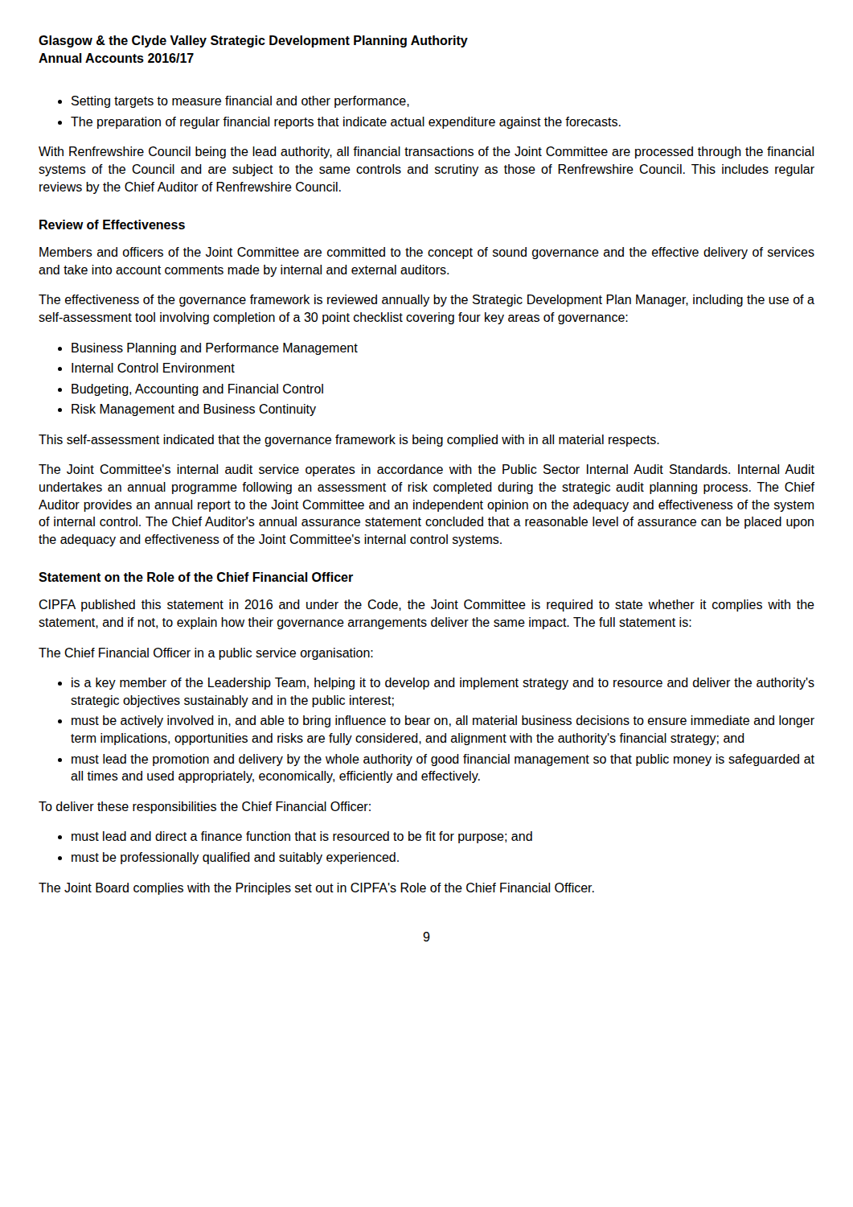Glasgow & the Clyde Valley Strategic Development Planning Authority
Annual Accounts 2016/17
Setting targets to measure financial and other performance,
The preparation of regular financial reports that indicate actual expenditure against the forecasts.
With Renfrewshire Council being the lead authority, all financial transactions of the Joint Committee are processed through the financial systems of the Council and are subject to the same controls and scrutiny as those of Renfrewshire Council. This includes regular reviews by the Chief Auditor of Renfrewshire Council.
Review of Effectiveness
Members and officers of the Joint Committee are committed to the concept of sound governance and the effective delivery of services and take into account comments made by internal and external auditors.
The effectiveness of the governance framework is reviewed annually by the Strategic Development Plan Manager, including the use of a self-assessment tool involving completion of a 30 point checklist covering four key areas of governance:
Business Planning and Performance Management
Internal Control Environment
Budgeting, Accounting and Financial Control
Risk Management and Business Continuity
This self-assessment indicated that the governance framework is being complied with in all material respects.
The Joint Committee's internal audit service operates in accordance with the Public Sector Internal Audit Standards. Internal Audit undertakes an annual programme following an assessment of risk completed during the strategic audit planning process. The Chief Auditor provides an annual report to the Joint Committee and an independent opinion on the adequacy and effectiveness of the system of internal control. The Chief Auditor's annual assurance statement concluded that a reasonable level of assurance can be placed upon the adequacy and effectiveness of the Joint Committee's internal control systems.
Statement on the Role of the Chief Financial Officer
CIPFA published this statement in 2016 and under the Code, the Joint Committee is required to state whether it complies with the statement, and if not, to explain how their governance arrangements deliver the same impact. The full statement is:
The Chief Financial Officer in a public service organisation:
is a key member of the Leadership Team, helping it to develop and implement strategy and to resource and deliver the authority's strategic objectives sustainably and in the public interest;
must be actively involved in, and able to bring influence to bear on, all material business decisions to ensure immediate and longer term implications, opportunities and risks are fully considered, and alignment with the authority's financial strategy; and
must lead the promotion and delivery by the whole authority of good financial management so that public money is safeguarded at all times and used appropriately, economically, efficiently and effectively.
To deliver these responsibilities the Chief Financial Officer:
must lead and direct a finance function that is resourced to be fit for purpose; and
must be professionally qualified and suitably experienced.
The Joint Board complies with the Principles set out in CIPFA's Role of the Chief Financial Officer.
9